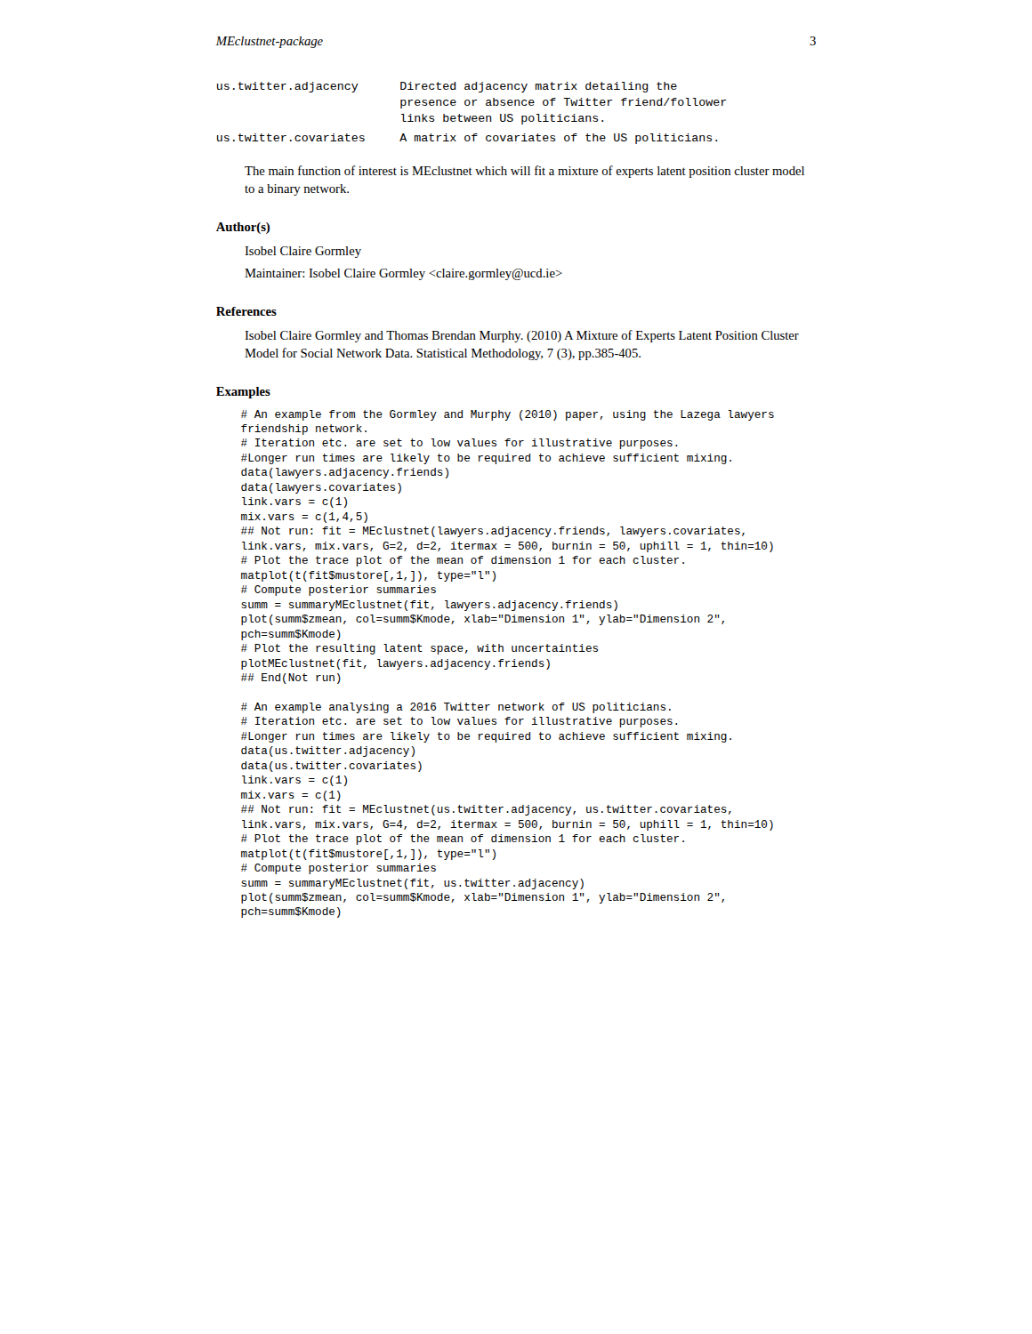MEclustnet-package 3
us.twitter.adjacency
Directed adjacency matrix detailing the
presence or absence of Twitter friend/follower
links between US politicians.
us.twitter.covariates
A matrix of covariates of the US politicians.
The main function of interest is MEclustnet which will fit a mixture of experts latent position cluster model to a binary network.
Author(s)
Isobel Claire Gormley
Maintainer: Isobel Claire Gormley <claire.gormley@ucd.ie>
References
Isobel Claire Gormley and Thomas Brendan Murphy. (2010) A Mixture of Experts Latent Position Cluster Model for Social Network Data. Statistical Methodology, 7 (3), pp.385-405.
Examples
# An example from the Gormley and Murphy (2010) paper, using the Lazega lawyers friendship network.
# Iteration etc. are set to low values for illustrative purposes.
#Longer run times are likely to be required to achieve sufficient mixing.
data(lawyers.adjacency.friends)
data(lawyers.covariates)
link.vars = c(1)
mix.vars = c(1,4,5)
## Not run: fit = MEclustnet(lawyers.adjacency.friends, lawyers.covariates,
link.vars, mix.vars, G=2, d=2, itermax = 500, burnin = 50, uphill = 1, thin=10)
# Plot the trace plot of the mean of dimension 1 for each cluster.
matplot(t(fit$mustore[,1,]), type="l")
# Compute posterior summaries
summ = summaryMEclustnet(fit, lawyers.adjacency.friends)
plot(summ$zmean, col=summ$Kmode, xlab="Dimension 1", ylab="Dimension 2", pch=summ$Kmode)
# Plot the resulting latent space, with uncertainties
plotMEclustnet(fit, lawyers.adjacency.friends)
## End(Not run)

# An example analysing a 2016 Twitter network of US politicians.
# Iteration etc. are set to low values for illustrative purposes.
#Longer run times are likely to be required to achieve sufficient mixing.
data(us.twitter.adjacency)
data(us.twitter.covariates)
link.vars = c(1)
mix.vars = c(1)
## Not run: fit = MEclustnet(us.twitter.adjacency, us.twitter.covariates,
link.vars, mix.vars, G=4, d=2, itermax = 500, burnin = 50, uphill = 1, thin=10)
# Plot the trace plot of the mean of dimension 1 for each cluster.
matplot(t(fit$mustore[,1,]), type="l")
# Compute posterior summaries
summ = summaryMEclustnet(fit, us.twitter.adjacency)
plot(summ$zmean, col=summ$Kmode, xlab="Dimension 1", ylab="Dimension 2", pch=summ$Kmode)